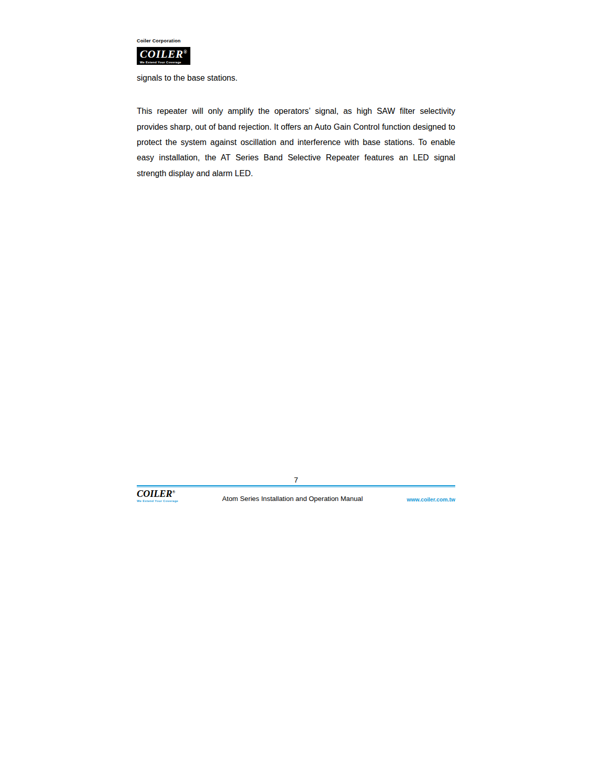Coiler Corporation
COILER® We Extend Your Coverage
signals to the base stations.
This repeater will only amplify the operators’ signal, as high SAW filter selectivity provides sharp, out of band rejection. It offers an Auto Gain Control function designed to protect the system against oscillation and interference with base stations. To enable easy installation, the AT Series Band Selective Repeater features an LED signal strength display and alarm LED.
7
COILER® We Extend Your Coverage
Atom Series Installation and Operation Manual
www.coiler.com.tw